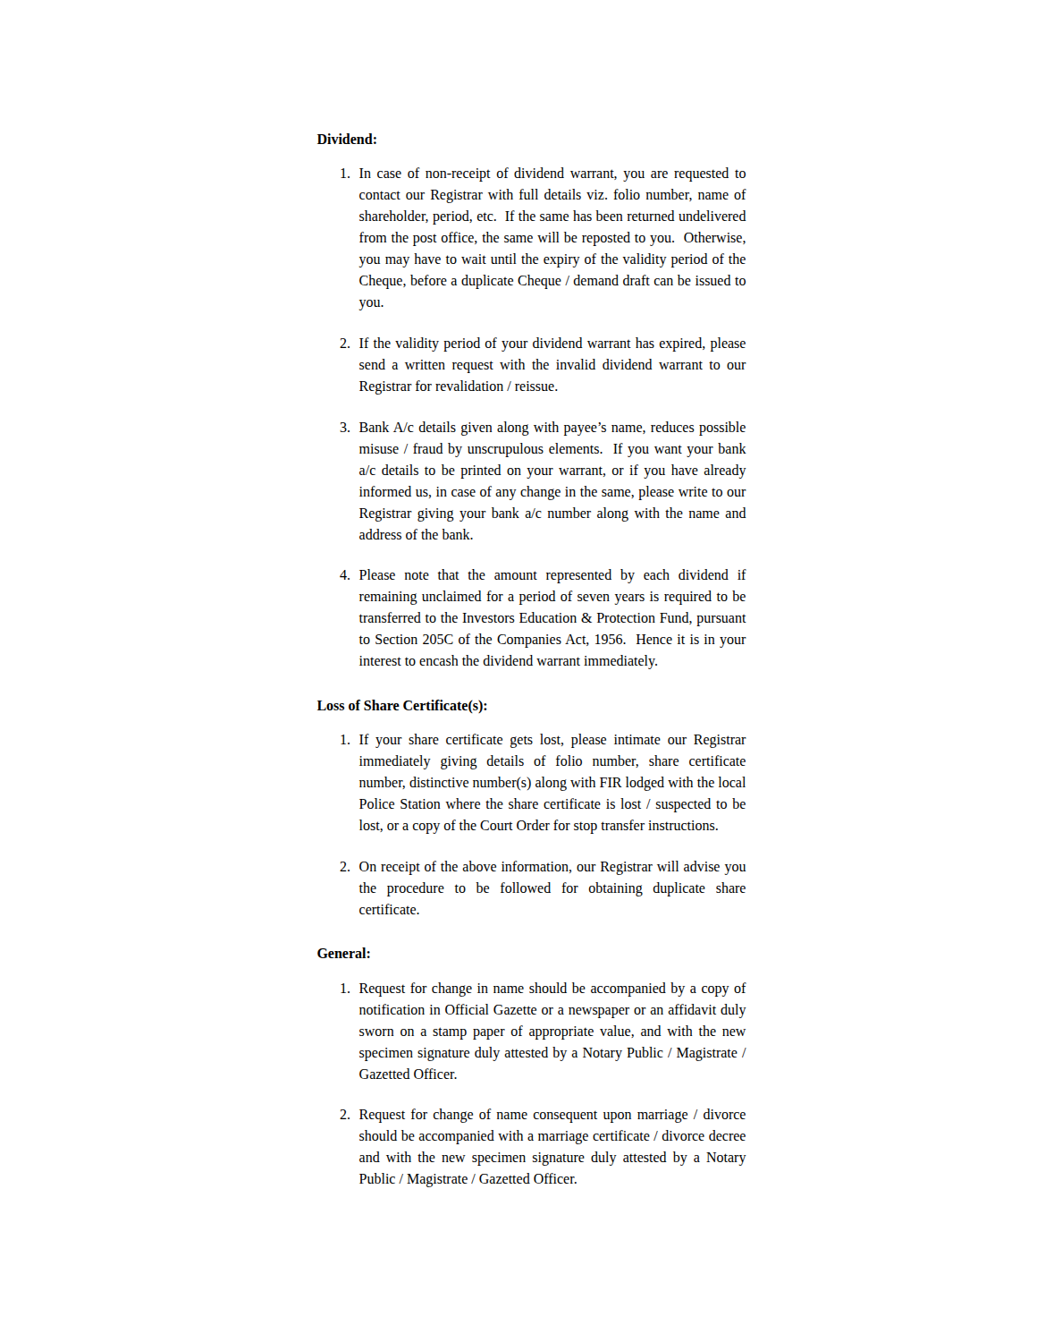Dividend:
In case of non-receipt of dividend warrant, you are requested to contact our Registrar with full details viz. folio number, name of shareholder, period, etc. If the same has been returned undelivered from the post office, the same will be reposted to you. Otherwise, you may have to wait until the expiry of the validity period of the Cheque, before a duplicate Cheque / demand draft can be issued to you.
If the validity period of your dividend warrant has expired, please send a written request with the invalid dividend warrant to our Registrar for revalidation / reissue.
Bank A/c details given along with payee’s name, reduces possible misuse / fraud by unscrupulous elements. If you want your bank a/c details to be printed on your warrant, or if you have already informed us, in case of any change in the same, please write to our Registrar giving your bank a/c number along with the name and address of the bank.
Please note that the amount represented by each dividend if remaining unclaimed for a period of seven years is required to be transferred to the Investors Education & Protection Fund, pursuant to Section 205C of the Companies Act, 1956. Hence it is in your interest to encash the dividend warrant immediately.
Loss of Share Certificate(s):
If your share certificate gets lost, please intimate our Registrar immediately giving details of folio number, share certificate number, distinctive number(s) along with FIR lodged with the local Police Station where the share certificate is lost / suspected to be lost, or a copy of the Court Order for stop transfer instructions.
On receipt of the above information, our Registrar will advise you the procedure to be followed for obtaining duplicate share certificate.
General:
Request for change in name should be accompanied by a copy of notification in Official Gazette or a newspaper or an affidavit duly sworn on a stamp paper of appropriate value, and with the new specimen signature duly attested by a Notary Public / Magistrate / Gazetted Officer.
Request for change of name consequent upon marriage / divorce should be accompanied with a marriage certificate / divorce decree and with the new specimen signature duly attested by a Notary Public / Magistrate / Gazetted Officer.